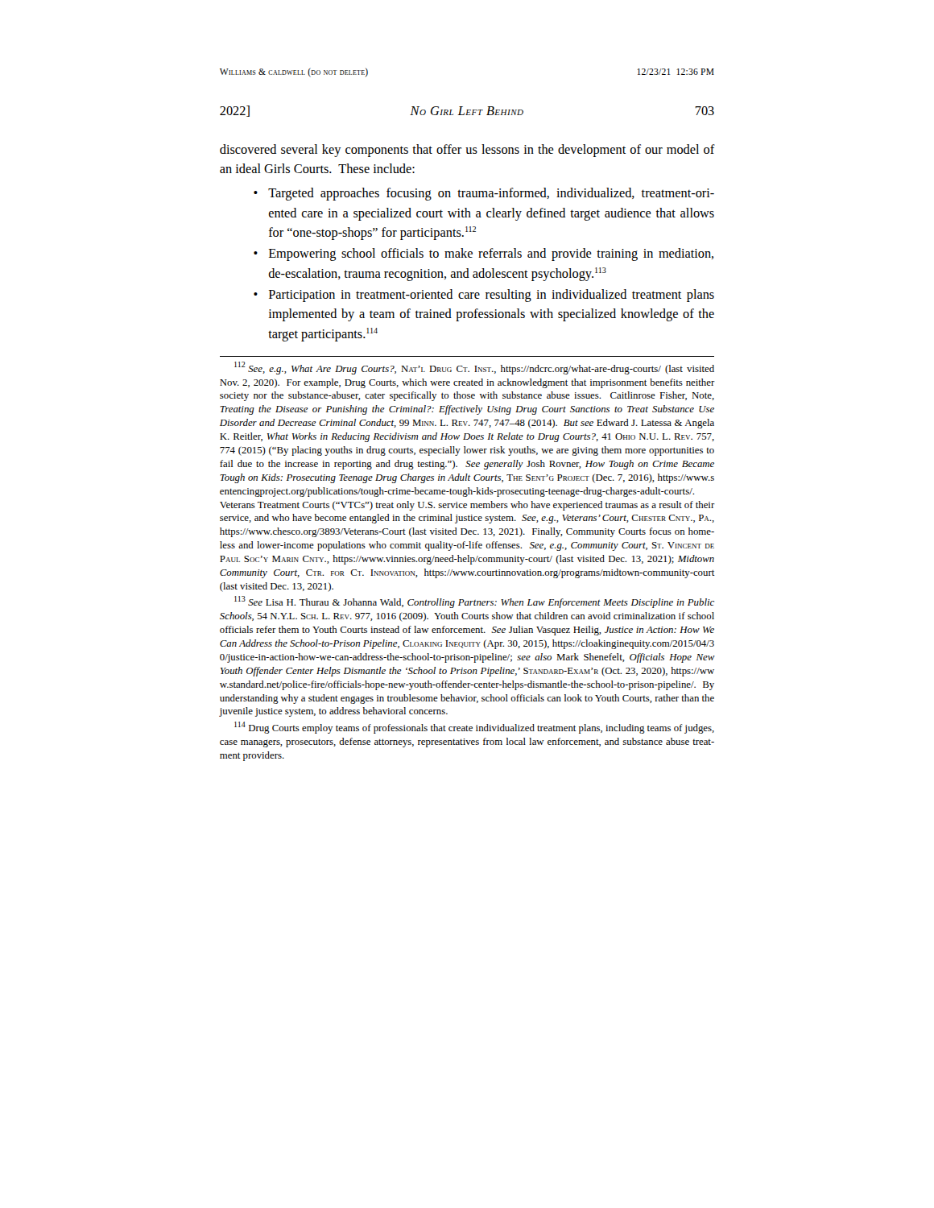Williams & Caldwell (Do Not Delete) 12/23/21 12:36 PM
2022] No Girl Left Behind 703
discovered several key components that offer us lessons in the development of our model of an ideal Girls Courts. These include:
Targeted approaches focusing on trauma-informed, individualized, treatment-oriented care in a specialized court with a clearly defined target audience that allows for “one-stop-shops” for participants.112
Empowering school officials to make referrals and provide training in mediation, de-escalation, trauma recognition, and adolescent psychology.113
Participation in treatment-oriented care resulting in individualized treatment plans implemented by a team of trained professionals with specialized knowledge of the target participants.114
112 See, e.g., What Are Drug Courts?, Nat’l Drug Ct. Inst., https://ndcrc.org/what-are-drug-courts/ (last visited Nov. 2, 2020). For example, Drug Courts, which were created in acknowledgment that imprisonment benefits neither society nor the substance-abuser, cater specifically to those with substance abuse issues. Caitlinrose Fisher, Note, Treating the Disease or Punishing the Criminal?: Effectively Using Drug Court Sanctions to Treat Substance Use Disorder and Decrease Criminal Conduct, 99 Minn. L. Rev. 747, 747–48 (2014). But see Edward J. Latessa & Angela K. Reitler, What Works in Reducing Recidivism and How Does It Relate to Drug Courts?, 41 Ohio N.U. L. Rev. 757, 774 (2015) (“By placing youths in drug courts, especially lower risk youths, we are giving them more opportunities to fail due to the increase in reporting and drug testing.”). See generally Josh Rovner, How Tough on Crime Became Tough on Kids: Prosecuting Teenage Drug Charges in Adult Courts, The Sent’g Project (Dec. 7, 2016), https://www.sentencingproject.org/publications/tough-crime-became-tough-kids-prosecuting-teenage-drug-charges-adult-courts/. Veterans Treatment Courts (“VTCs”) treat only U.S. service members who have experienced traumas as a result of their service, and who have become entangled in the criminal justice system. See, e.g., Veterans’ Court, Chester Cnty., Pa., https://www.chesco.org/3893/Veterans-Court (last visited Dec. 13, 2021). Finally, Community Courts focus on homeless and lower-income populations who commit quality-of-life offenses. See, e.g., Community Court, St. Vincent de Paul Soc’y Marin Cnty., https://www.vinnies.org/need-help/community-court/ (last visited Dec. 13, 2021); Midtown Community Court, Ctr. for Ct. Innovation, https://www.courtinnovation.org/programs/midtown-community-court (last visited Dec. 13, 2021).
113 See Lisa H. Thurau & Johanna Wald, Controlling Partners: When Law Enforcement Meets Discipline in Public Schools, 54 N.Y.L. Sch. L. Rev. 977, 1016 (2009). Youth Courts show that children can avoid criminalization if school officials refer them to Youth Courts instead of law enforcement. See Julian Vasquez Heilig, Justice in Action: How We Can Address the School-to-Prison Pipeline, Cloaking Inequity (Apr. 30, 2015), https://cloakinginequity.com/2015/04/30/justice-in-action-how-we-can-address-the-school-to-prison-pipeline/; see also Mark Shenefelt, Officials Hope New Youth Offender Center Helps Dismantle the ‘School to Prison Pipeline,’ Standard-Exam’r (Oct. 23, 2020), https://www.standard.net/police-fire/officials-hope-new-youth-offender-center-helps-dismantle-the-school-to-prison-pipeline/. By understanding why a student engages in troublesome behavior, school officials can look to Youth Courts, rather than the juvenile justice system, to address behavioral concerns.
114 Drug Courts employ teams of professionals that create individualized treatment plans, including teams of judges, case managers, prosecutors, defense attorneys, representatives from local law enforcement, and substance abuse treatment providers.